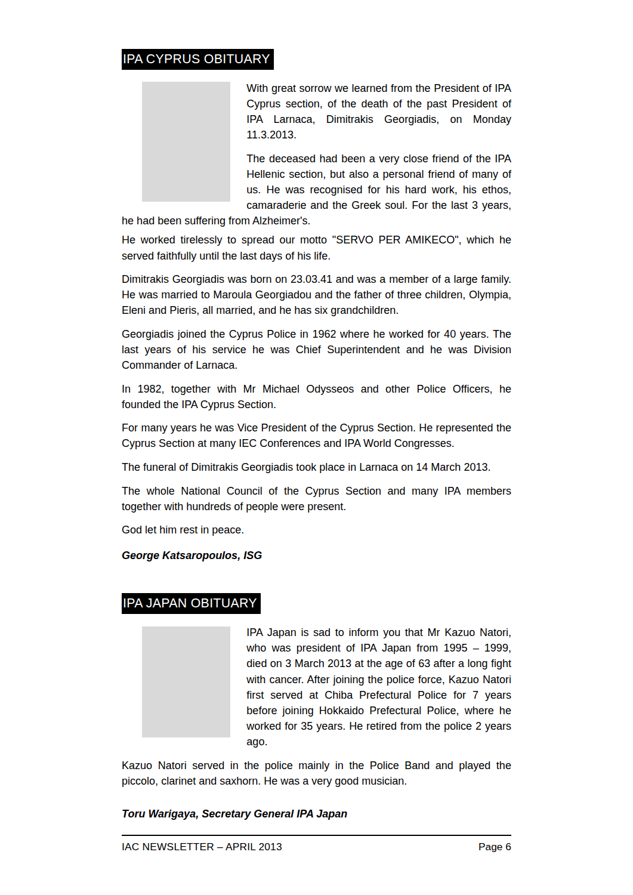IPA CYPRUS OBITUARY
With great sorrow we learned from the President of IPA Cyprus section, of the death of the past President of IPA Larnaca, Dimitrakis Georgiadis, on Monday 11.3.2013.
The deceased had been a very close friend of the IPA Hellenic section, but also a personal friend of many of us. He was recognised for his hard work, his ethos, camaraderie and the Greek soul. For the last 3 years, he had been suffering from Alzheimer's.
He worked tirelessly to spread our motto "SERVO PER AMIKECO", which he served faithfully until the last days of his life.
Dimitrakis Georgiadis was born on 23.03.41 and was a member of a large family. He was married to Maroula Georgiadou and the father of three children, Olympia, Eleni and Pieris, all married, and he has six grandchildren.
Georgiadis joined the Cyprus Police in 1962 where he worked for 40 years. The last years of his service he was Chief Superintendent and he was Division Commander of Larnaca.
In 1982, together with Mr Michael Odysseos and other Police Officers, he founded the IPA Cyprus Section.
For many years he was Vice President of the Cyprus Section. He represented the Cyprus Section at many IEC Conferences and IPA World Congresses.
The funeral of Dimitrakis Georgiadis took place in Larnaca on 14 March 2013.
The whole National Council of the Cyprus Section and many IPA members together with hundreds of people were present.
God let him rest in peace.
George Katsaropoulos, ISG
IPA JAPAN OBITUARY
IPA Japan is sad to inform you that Mr Kazuo Natori, who was president of IPA Japan from 1995 – 1999, died on 3 March 2013 at the age of 63 after a long fight with cancer. After joining the police force, Kazuo Natori first served at Chiba Prefectural Police for 7 years before joining Hokkaido Prefectural Police, where he worked for 35 years. He retired from the police 2 years ago.
Kazuo Natori served in the police mainly in the Police Band and played the piccolo, clarinet and saxhorn. He was a very good musician.
Toru Warigaya, Secretary General IPA Japan
IAC NEWSLETTER – APRIL 2013
Page 6